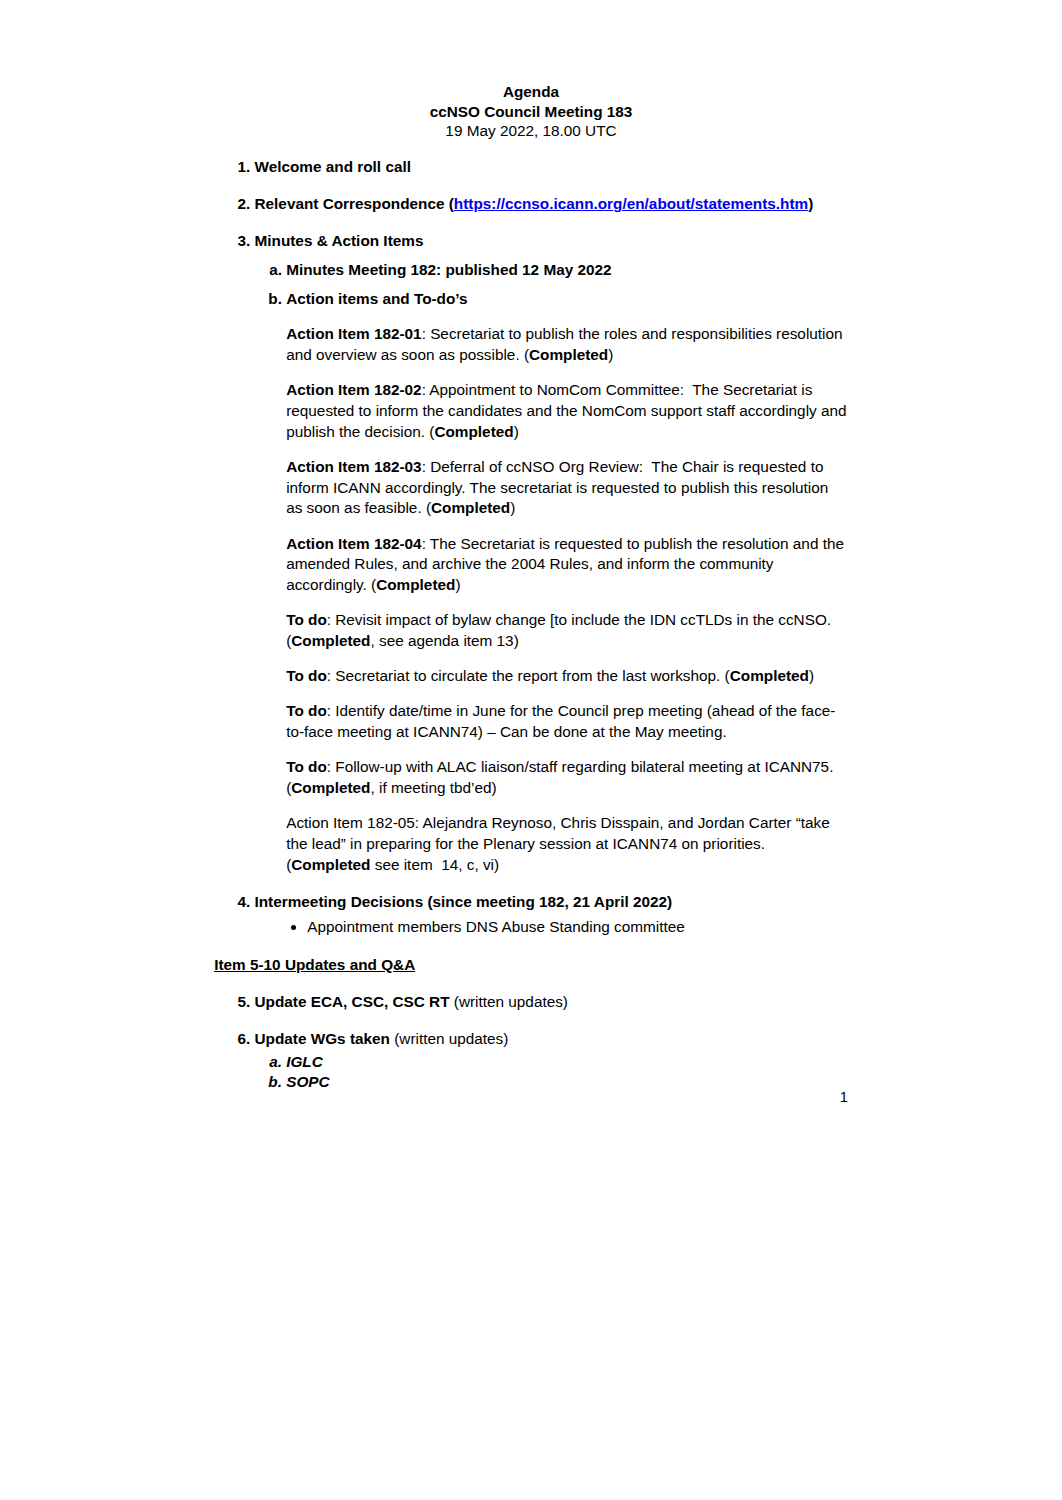Agenda ccNSO Council Meeting 183 19 May 2022, 18.00 UTC
Welcome and roll call
Relevant Correspondence (https://ccnso.icann.org/en/about/statements.htm)
Minutes & Action Items
Minutes Meeting 182: published 12 May 2022
Action items and To-do’s
Action Item 182-01: Secretariat to publish the roles and responsibilities resolution and overview as soon as possible. (Completed)
Action Item 182-02: Appointment to NomCom Committee: The Secretariat is requested to inform the candidates and the NomCom support staff accordingly and publish the decision. (Completed)
Action Item 182-03: Deferral of ccNSO Org Review: The Chair is requested to inform ICANN accordingly. The secretariat is requested to publish this resolution as soon as feasible. (Completed)
Action Item 182-04: The Secretariat is requested to publish the resolution and the amended Rules, and archive the 2004 Rules, and inform the community accordingly. (Completed)
To do: Revisit impact of bylaw change [to include the IDN ccTLDs in the ccNSO. (Completed, see agenda item 13)
To do: Secretariat to circulate the report from the last workshop. (Completed)
To do: Identify date/time in June for the Council prep meeting (ahead of the face-to-face meeting at ICANN74) – Can be done at the May meeting.
To do: Follow-up with ALAC liaison/staff regarding bilateral meeting at ICANN75. (Completed, if meeting tbd’ed)
Action Item 182-05: Alejandra Reynoso, Chris Disspain, and Jordan Carter “take the lead” in preparing for the Plenary session at ICANN74 on priorities. (Completed see item 14, c, vi)
Intermeeting Decisions (since meeting 182, 21 April 2022)
Appointment members DNS Abuse Standing committee
Item 5-10 Updates and Q&A
Update ECA, CSC, CSC RT (written updates)
Update WGs taken (written updates)
IGLC
SOPC
1